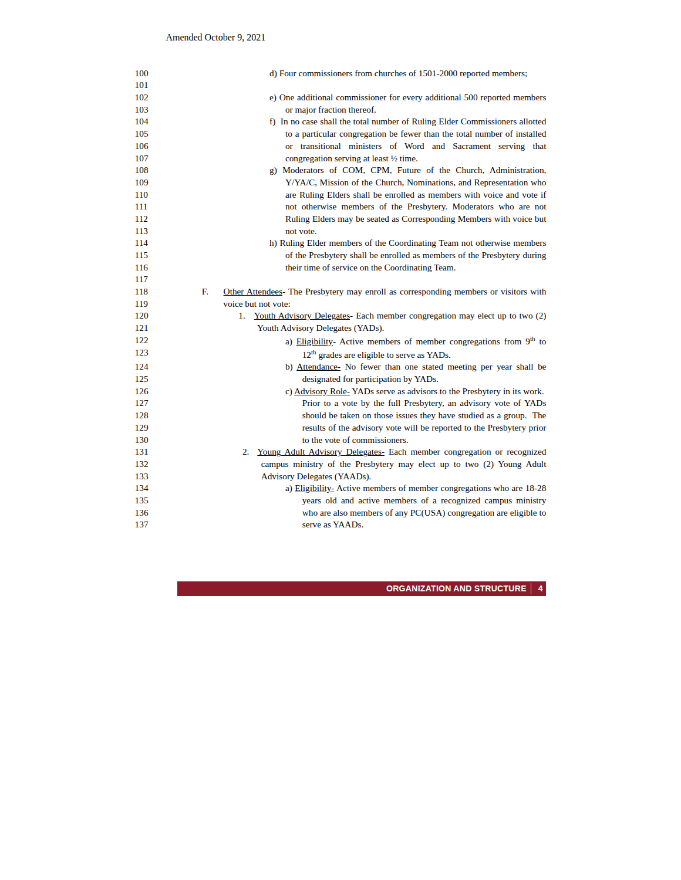Amended October 9, 2021
| 100 101 | d) Four commissioners from churches of 1501-2000 reported members; |
| 102 103 | e) One additional commissioner for every additional 500 reported members or major fraction thereof. |
| 104 105 106 107 | f) In no case shall the total number of Ruling Elder Commissioners allotted to a particular congregation be fewer than the total number of installed or transitional ministers of Word and Sacrament serving that congregation serving at least ½ time. |
| 108 109 110 111 112 113 | g) Moderators of COM, CPM, Future of the Church, Administration, Y/YA/C, Mission of the Church, Nominations, and Representation who are Ruling Elders shall be enrolled as members with voice and vote if not otherwise members of the Presbytery. Moderators who are not Ruling Elders may be seated as Corresponding Members with voice but not vote. |
| 114 115 116 117 | h) Ruling Elder members of the Coordinating Team not otherwise members of the Presbytery shall be enrolled as members of the Presbytery during their time of service on the Coordinating Team. |
| 118 119 | F. Other Attendees - The Presbytery may enroll as corresponding members or visitors with voice but not vote: |
| 120 121 | 1. Youth Advisory Delegates - Each member congregation may elect up to two (2) Youth Advisory Delegates (YADs). |
| 122 123 | a) Eligibility - Active members of member congregations from 9 th to 12 th grades are eligible to serve as YADs. |
| 124 125 | b) Attendance- No fewer than one stated meeting per year shall be designated for participation by YADs. |
| 126 127 128 129 130 | c) Advisory Role- YADs serve as advisors to the Presbytery in its work. Prior to a vote by the full Presbytery, an advisory vote of YADs should be taken on those issues they have studied as a group. The results of the advisory vote will be reported to the Presbytery prior to the vote of commissioners. |
| 131 132 133 | 2. Young Adult Advisory Delegates- Each member congregation or recognized campus ministry of the Presbytery may elect up to two (2) Young Adult Advisory Delegates (YAADs). |
| 134 135 136 137 | a) Eligibility- Active members of member congregations who are 18-28 years old and active members of a recognized campus ministry who are also members of any PC(USA) congregation are eligible to serve as YAADs. |
ORGANIZATION AND STRUCTURE
4